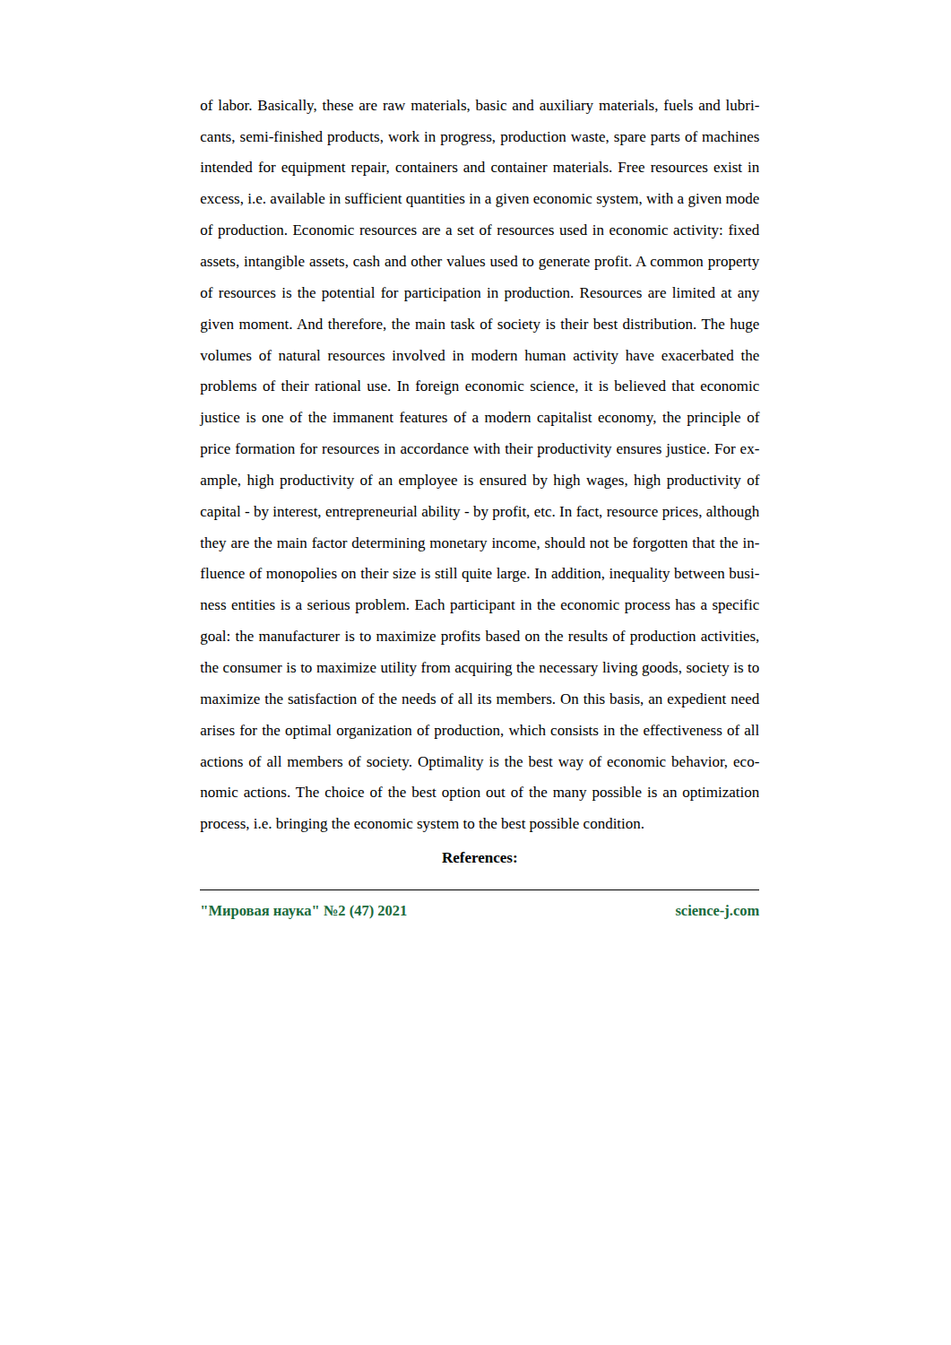of labor. Basically, these are raw materials, basic and auxiliary materials, fuels and lubricants, semi-finished products, work in progress, production waste, spare parts of machines intended for equipment repair, containers and container materials. Free resources exist in excess, i.e. available in sufficient quantities in a given economic system, with a given mode of production. Economic resources are a set of resources used in economic activity: fixed assets, intangible assets, cash and other values used to generate profit. A common property of resources is the potential for participation in production. Resources are limited at any given moment. And therefore, the main task of society is their best distribution. The huge volumes of natural resources involved in modern human activity have exacerbated the problems of their rational use. In foreign economic science, it is believed that economic justice is one of the immanent features of a modern capitalist economy, the principle of price formation for resources in accordance with their productivity ensures justice. For example, high productivity of an employee is ensured by high wages, high productivity of capital - by interest, entrepreneurial ability - by profit, etc. In fact, resource prices, although they are the main factor determining monetary income, should not be forgotten that the influence of monopolies on their size is still quite large. In addition, inequality between business entities is a serious problem. Each participant in the economic process has a specific goal: the manufacturer is to maximize profits based on the results of production activities, the consumer is to maximize utility from acquiring the necessary living goods, society is to maximize the satisfaction of the needs of all its members. On this basis, an expedient need arises for the optimal organization of production, which consists in the effectiveness of all actions of all members of society. Optimality is the best way of economic behavior, economic actions. The choice of the best option out of the many possible is an optimization process, i.e. bringing the economic system to the best possible condition.
References:
"Мировая наука" №2 (47) 2021 science-j.com